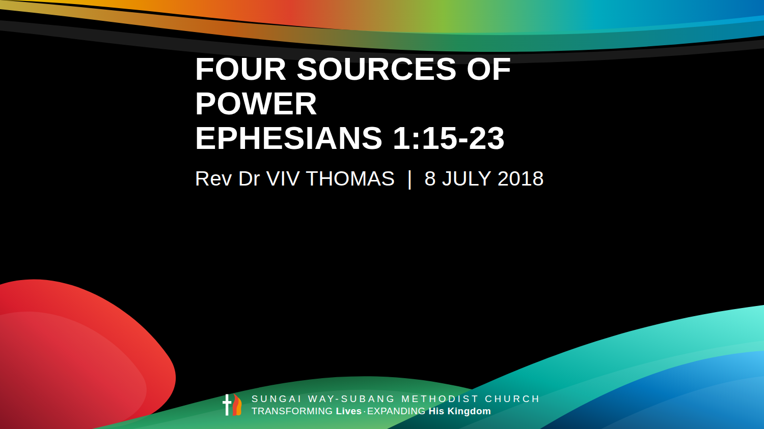Four Sources of Power Ephesians 1:15-23
Rev Dr VIV THOMAS | 8 JULY 2018
Sungai Way-Subang Methodist Church
TRANSFORMING Lives·EXPANDING His Kingdom